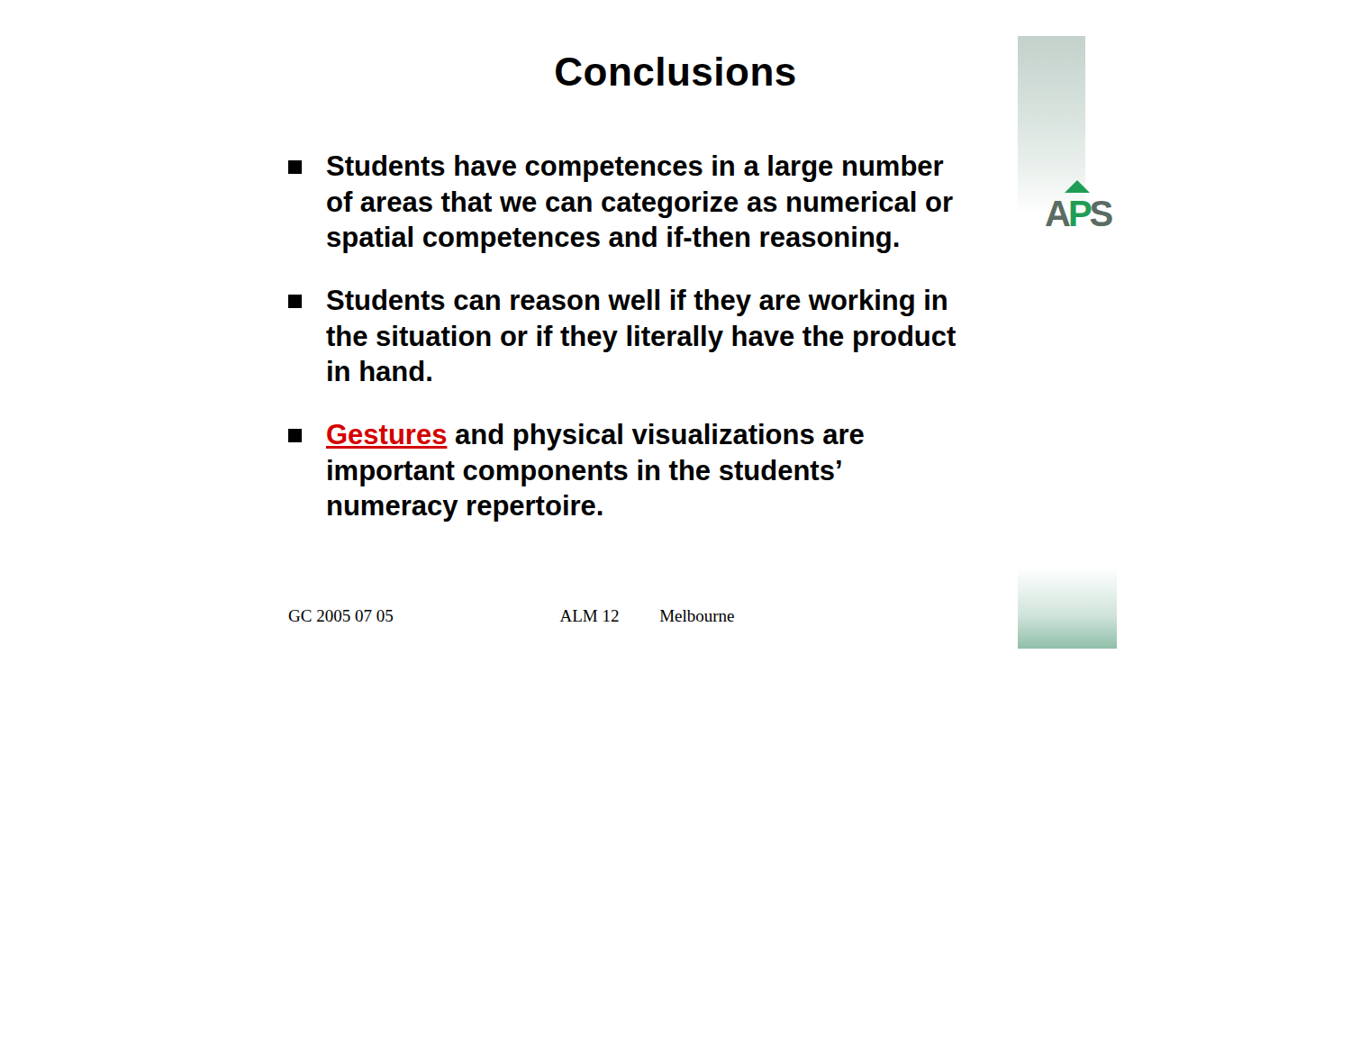APS
Conclusions
Students have competences in a large number of areas that we can categorize as numerical or spatial competences and if-then reasoning.
Students can reason well if they are working in the situation or if they literally have the product in hand.
Gestures and physical visualizations are important components in the students’ numeracy repertoire.
GC 2005 07 05 ALM 12 Melbourne